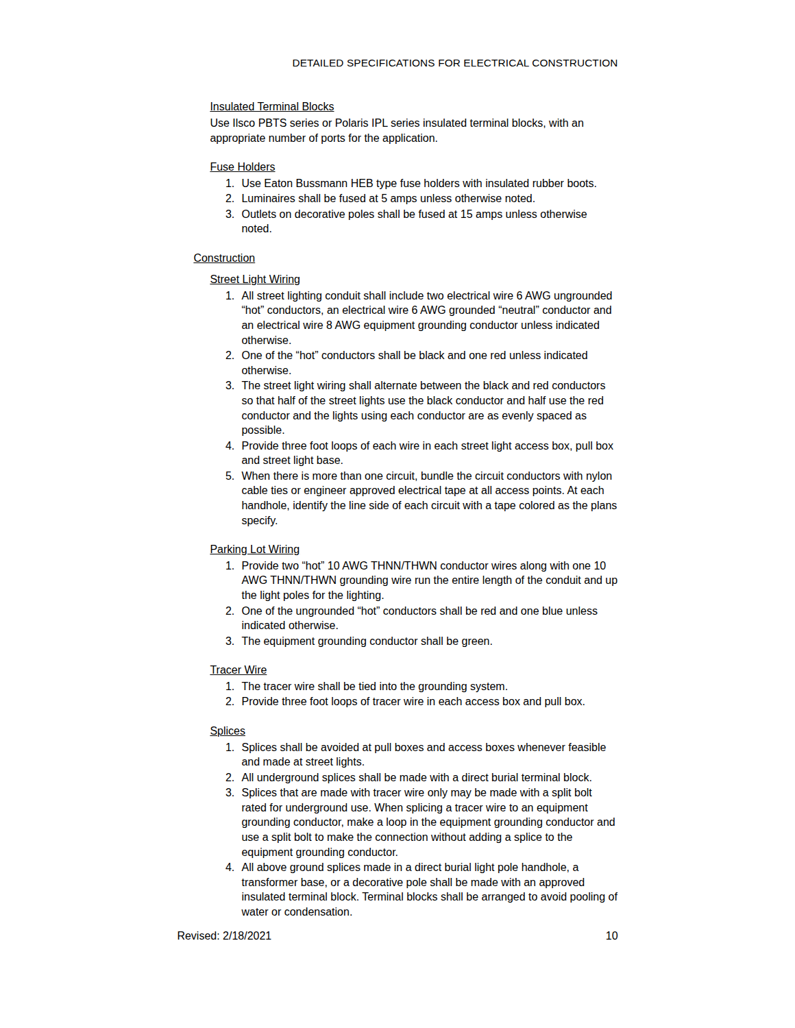DETAILED SPECIFICATIONS FOR ELECTRICAL CONSTRUCTION
Insulated Terminal Blocks
Use Ilsco PBTS series or Polaris IPL series insulated terminal blocks, with an appropriate number of ports for the application.
Fuse Holders
Use Eaton Bussmann HEB type fuse holders with insulated rubber boots.
Luminaires shall be fused at 5 amps unless otherwise noted.
Outlets on decorative poles shall be fused at 15 amps unless otherwise noted.
Construction
Street Light Wiring
All street lighting conduit shall include two electrical wire 6 AWG ungrounded “hot” conductors, an electrical wire 6 AWG grounded “neutral” conductor and an electrical wire 8 AWG equipment grounding conductor unless indicated otherwise.
One of the “hot” conductors shall be black and one red unless indicated otherwise.
The street light wiring shall alternate between the black and red conductors so that half of the street lights use the black conductor and half use the red conductor and the lights using each conductor are as evenly spaced as possible.
Provide three foot loops of each wire in each street light access box, pull box and street light base.
When there is more than one circuit, bundle the circuit conductors with nylon cable ties or engineer approved electrical tape at all access points. At each handhole, identify the line side of each circuit with a tape colored as the plans specify.
Parking Lot Wiring
Provide two “hot” 10 AWG THNN/THWN conductor wires along with one 10 AWG THNN/THWN grounding wire run the entire length of the conduit and up the light poles for the lighting.
One of the ungrounded “hot” conductors shall be red and one blue unless indicated otherwise.
The equipment grounding conductor shall be green.
Tracer Wire
The tracer wire shall be tied into the grounding system.
Provide three foot loops of tracer wire in each access box and pull box.
Splices
Splices shall be avoided at pull boxes and access boxes whenever feasible and made at street lights.
All underground splices shall be made with a direct burial terminal block.
Splices that are made with tracer wire only may be made with a split bolt rated for underground use. When splicing a tracer wire to an equipment grounding conductor, make a loop in the equipment grounding conductor and use a split bolt to make the connection without adding a splice to the equipment grounding conductor.
All above ground splices made in a direct burial light pole handhole, a transformer base, or a decorative pole shall be made with an approved insulated terminal block. Terminal blocks shall be arranged to avoid pooling of water or condensation.
Revised: 2/18/2021 10